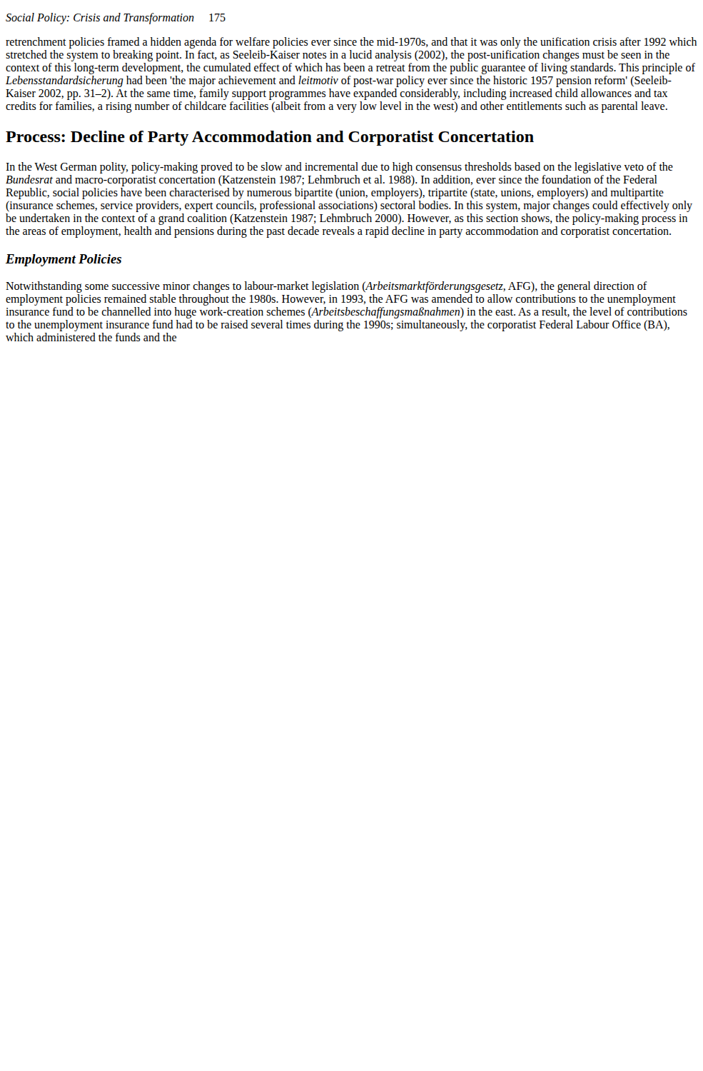Social Policy: Crisis and Transformation 175
retrenchment policies framed a hidden agenda for welfare policies ever since the mid-1970s, and that it was only the unification crisis after 1992 which stretched the system to breaking point. In fact, as Seeleib-Kaiser notes in a lucid analysis (2002), the post-unification changes must be seen in the context of this long-term development, the cumulated effect of which has been a retreat from the public guarantee of living standards. This principle of Lebensstandardsicherung had been 'the major achievement and leitmotiv of post-war policy ever since the historic 1957 pension reform' (Seeleib-Kaiser 2002, pp. 31–2). At the same time, family support programmes have expanded considerably, including increased child allowances and tax credits for families, a rising number of childcare facilities (albeit from a very low level in the west) and other entitlements such as parental leave.
Process: Decline of Party Accommodation and Corporatist Concertation
In the West German polity, policy-making proved to be slow and incremental due to high consensus thresholds based on the legislative veto of the Bundesrat and macro-corporatist concertation (Katzenstein 1987; Lehmbruch et al. 1988). In addition, ever since the foundation of the Federal Republic, social policies have been characterised by numerous bipartite (union, employers), tripartite (state, unions, employers) and multipartite (insurance schemes, service providers, expert councils, professional associations) sectoral bodies. In this system, major changes could effectively only be undertaken in the context of a grand coalition (Katzenstein 1987; Lehmbruch 2000). However, as this section shows, the policy-making process in the areas of employment, health and pensions during the past decade reveals a rapid decline in party accommodation and corporatist concertation.
Employment Policies
Notwithstanding some successive minor changes to labour-market legislation (Arbeitsmarktförderungsgesetz, AFG), the general direction of employment policies remained stable throughout the 1980s. However, in 1993, the AFG was amended to allow contributions to the unemployment insurance fund to be channelled into huge work-creation schemes (Arbeitsbeschaffungsmaßnahmen) in the east. As a result, the level of contributions to the unemployment insurance fund had to be raised several times during the 1990s; simultaneously, the corporatist Federal Labour Office (BA), which administered the funds and the